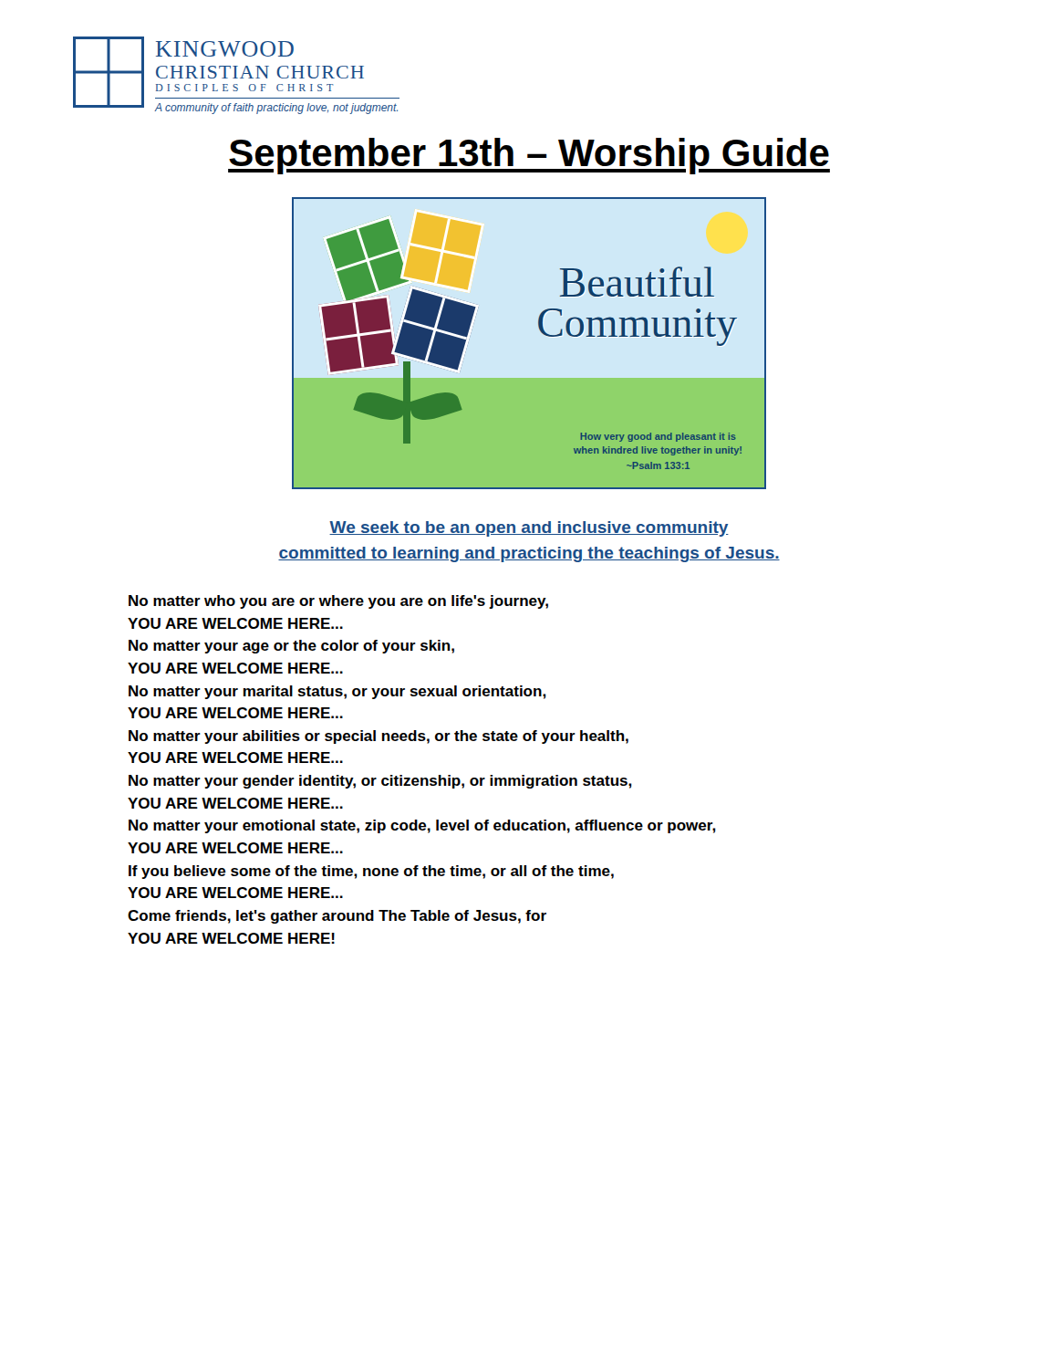KINGWOOD
CHRISTIAN CHURCH
DISCIPLES OF CHRIST
A community of faith practicing love, not judgment.
September 13th – Worship Guide
Beautiful
Community
How very good and pleasant it is
when kindred live together in unity! ~Psalm 133:1
We seek to be an open and inclusive community
committed to learning and practicing the teachings of Jesus.
No matter who you are or where you are on life's journey,
YOU ARE WELCOME HERE...
No matter your age or the color of your skin,
YOU ARE WELCOME HERE...
No matter your marital status, or your sexual orientation,
YOU ARE WELCOME HERE...
No matter your abilities or special needs, or the state of your health,
YOU ARE WELCOME HERE...
No matter your gender identity, or citizenship, or immigration status,
YOU ARE WELCOME HERE...
No matter your emotional state, zip code, level of education, affluence or power,
YOU ARE WELCOME HERE...
If you believe some of the time, none of the time, or all of the time,
YOU ARE WELCOME HERE...
Come friends, let's gather around The Table of Jesus, for
YOU ARE WELCOME HERE!